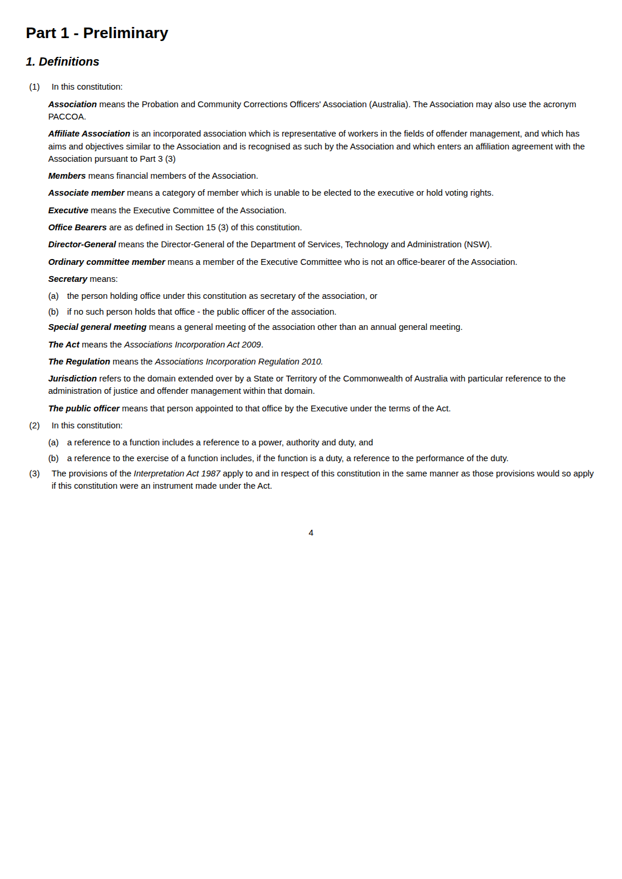Part 1 - Preliminary
1. Definitions
(1)
In this constitution:
Association means the Probation and Community Corrections Officers' Association (Australia). The Association may also use the acronym PACCOA.
Affiliate Association is an incorporated association which is representative of workers in the fields of offender management, and which has aims and objectives similar to the Association and is recognised as such by the Association and which enters an affiliation agreement with the Association pursuant to Part 3 (3)
Members means financial members of the Association.
Associate member means a category of member which is unable to be elected to the executive or hold voting rights.
Executive means the Executive Committee of the Association.
Office Bearers are as defined in Section 15 (3) of this constitution.
Director-General means the Director-General of the Department of Services, Technology and Administration (NSW).
Ordinary committee member means a member of the Executive Committee who is not an office-bearer of the Association.
Secretary means:
(a)
the person holding office under this constitution as secretary of the association, or
(b)
if no such person holds that office - the public officer of the association.
Special general meeting means a general meeting of the association other than an annual general meeting.
The Act means the Associations Incorporation Act 2009.
The Regulation means the Associations Incorporation Regulation 2010.
Jurisdiction refers to the domain extended over by a State or Territory of the Commonwealth of Australia with particular reference to the administration of justice and offender management within that domain.
The public officer means that person appointed to that office by the Executive under the terms of the Act.
(2)
In this constitution:
(a)
a reference to a function includes a reference to a power, authority and duty, and
(b)
a reference to the exercise of a function includes, if the function is a duty, a reference to the performance of the duty.
(3)
The provisions of the Interpretation Act 1987 apply to and in respect of this constitution in the same manner as those provisions would so apply if this constitution were an instrument made under the Act.
4